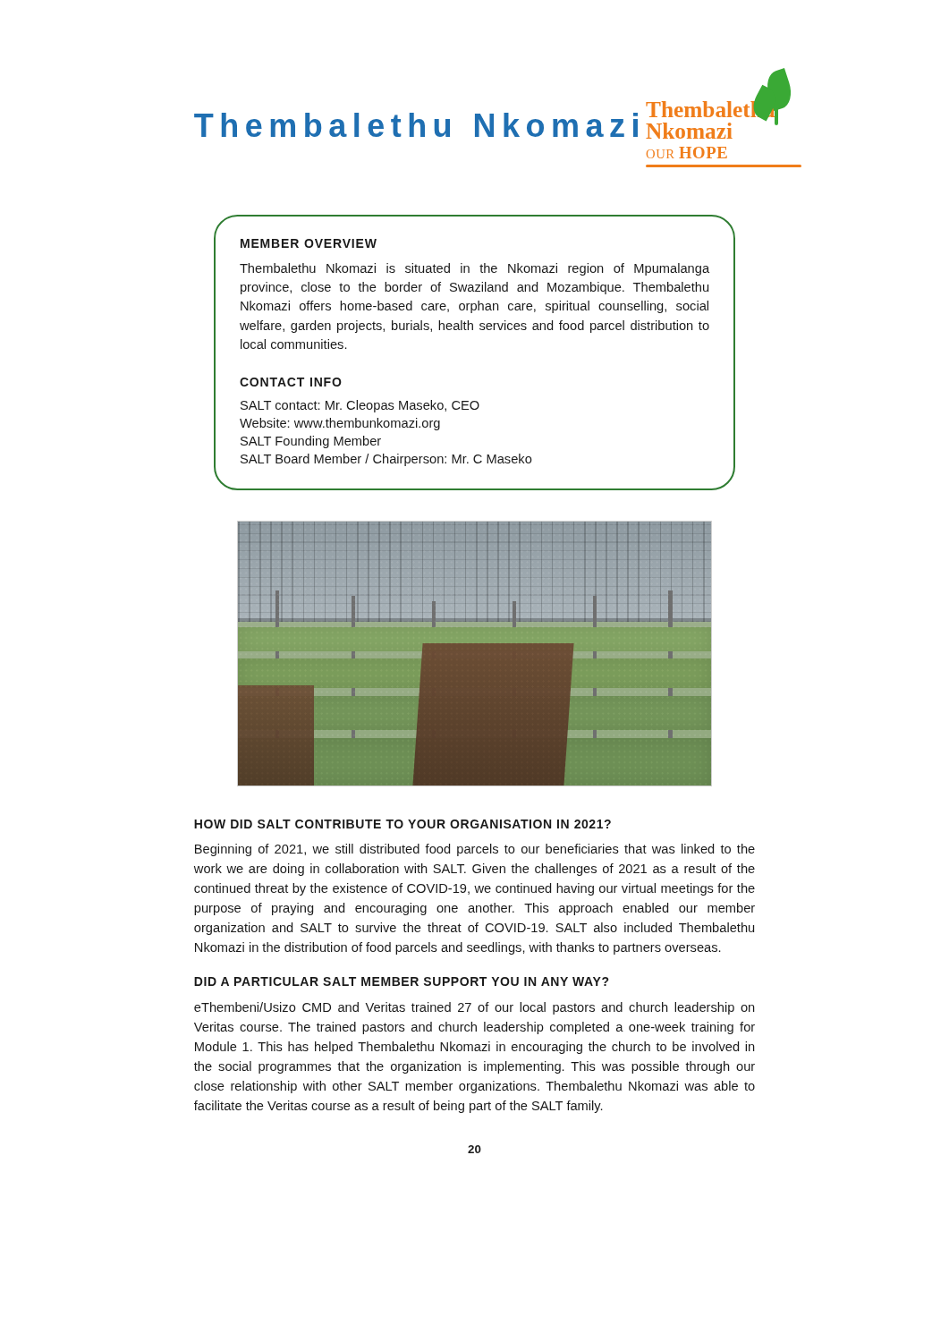Thembalethu Nkomazi
Thembalethu
Nkomazi
OUR HOPE
Member Overview
Thembalethu Nkomazi is situated in the Nkomazi region of Mpumalanga province, close to the border of Swaziland and Mozambique. Thembalethu Nkomazi offers home-based care, orphan care, spiritual counselling, social welfare, garden projects, burials, health services and food parcel distribution to local communities.
Contact Info
SALT contact: Mr. Cleopas Maseko, CEO
Website: www.thembunkomazi.org
SALT Founding Member
SALT Board Member / Chairperson: Mr. C Maseko
How did SALT contribute to your organisation in 2021?
Beginning of 2021, we still distributed food parcels to our beneficiaries that was linked to the work we are doing in collaboration with SALT. Given the challenges of 2021 as a result of the continued threat by the existence of COVID-19, we continued having our virtual meetings for the purpose of praying and encouraging one another. This approach enabled our member organization and SALT to survive the threat of COVID-19. SALT also included Thembalethu Nkomazi in the distribution of food parcels and seedlings, with thanks to partners overseas.
Did a particular SALT member support you in any way?
eThembeni/Usizo CMD and Veritas trained 27 of our local pastors and church leadership on Veritas course. The trained pastors and church leadership completed a one-week training for Module 1. This has helped Thembalethu Nkomazi in encouraging the church to be involved in the social programmes that the organization is implementing. This was possible through our close relationship with other SALT member organizations. Thembalethu Nkomazi was able to facilitate the Veritas course as a result of being part of the SALT family.
20